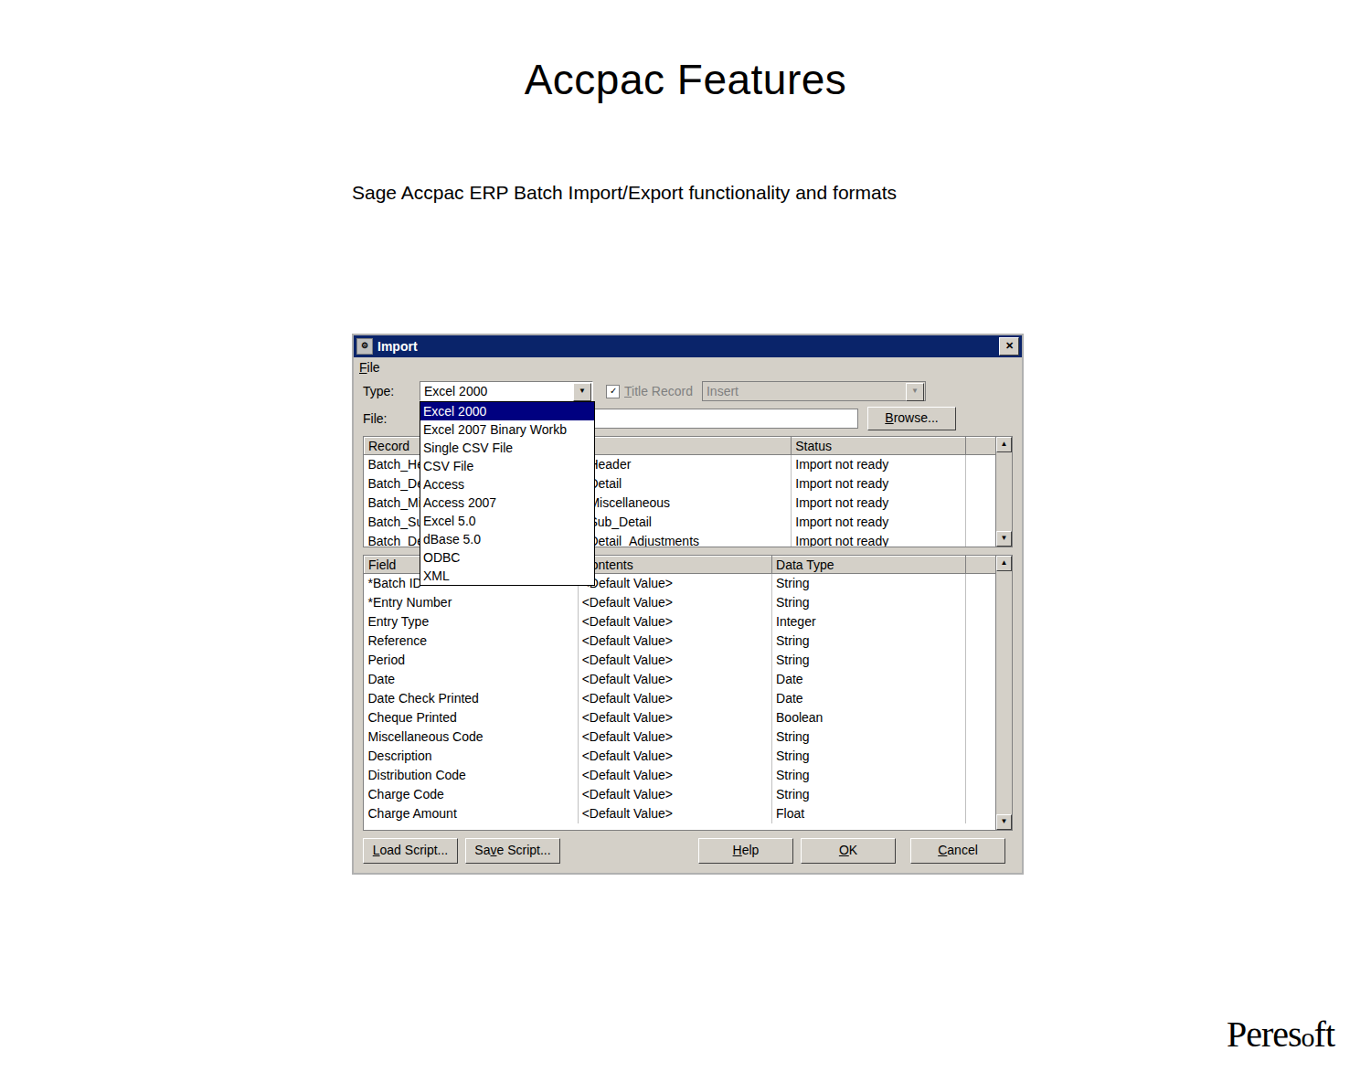Accpac Features
Sage Accpac ERP Batch Import/Export functionality and formats
⚙ Import ✕
File
Type:
Excel 2000▼
✓Title Record
Insert▼
Excel 2000
Excel 2007 Binary Workb
Single CSV File
CSV File
Access
Access 2007
Excel 5.0
dBase 5.0
ODBC
XML
File:
Browse...
| Record | | Status | |
| --- | --- | --- | --- |
| Batch_Hea | _Header | Import not ready | |
| Batch_Det | _Detail | Import not ready | |
| Batch_Mis | _Miscellaneous | Import not ready | |
| Batch_Sub | _Sub_Detail | Import not ready | |
| Batch_Det | _Detail_Adjustments | Import not ready | |
| Batch_Header_Optional_Fi | Batch_Header_Optional_Fi | Import not ready | |
▲
▼
| Field | Contents | Data Type | |
| --- | --- | --- | --- |
| *Batch ID | <Default Value> | String | |
| *Entry Number | <Default Value> | String | |
| Entry Type | <Default Value> | Integer | |
| Reference | <Default Value> | String | |
| Period | <Default Value> | String | |
| Date | <Default Value> | Date | |
| Date Check Printed | <Default Value> | Date | |
| Cheque Printed | <Default Value> | Boolean | |
| Miscellaneous Code | <Default Value> | String | |
| Description | <Default Value> | String | |
| Distribution Code | <Default Value> | String | |
| Charge Code | <Default Value> | String | |
| Charge Amount | <Default Value> | Float | |
▲
▼
Load Script...
Save Script...
Help
OK
Cancel
Peresoft